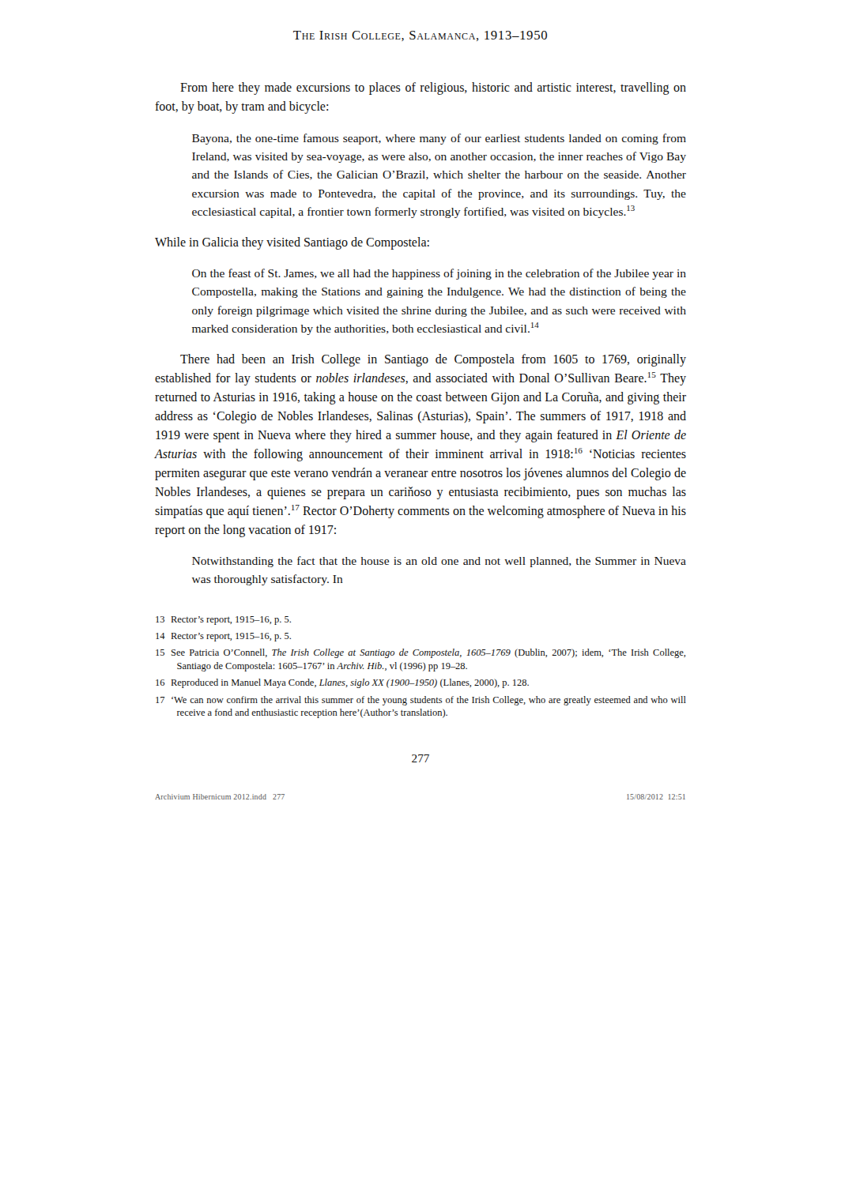The Irish College, Salamanca, 1913–1950
From here they made excursions to places of religious, historic and artistic interest, travelling on foot, by boat, by tram and bicycle:
Bayona, the one-time famous seaport, where many of our earliest students landed on coming from Ireland, was visited by sea-voyage, as were also, on another occasion, the inner reaches of Vigo Bay and the Islands of Cies, the Galician O’Brazil, which shelter the harbour on the seaside. Another excursion was made to Pontevedra, the capital of the province, and its surroundings. Tuy, the ecclesiastical capital, a frontier town formerly strongly fortified, was visited on bicycles.13
While in Galicia they visited Santiago de Compostela:
On the feast of St. James, we all had the happiness of joining in the celebration of the Jubilee year in Compostella, making the Stations and gaining the Indulgence. We had the distinction of being the only foreign pilgrimage which visited the shrine during the Jubilee, and as such were received with marked consideration by the authorities, both ecclesiastical and civil.14
There had been an Irish College in Santiago de Compostela from 1605 to 1769, originally established for lay students or nobles irlandeses, and associated with Donal O’Sullivan Beare.15 They returned to Asturias in 1916, taking a house on the coast between Gijon and La Coruña, and giving their address as ‘Colegio de Nobles Irlandeses, Salinas (Asturias), Spain’. The summers of 1917, 1918 and 1919 were spent in Nueva where they hired a summer house, and they again featured in El Oriente de Asturias with the following announcement of their imminent arrival in 1918:16 ‘Noticias recientes permiten asegurar que este verano vendrán a veranear entre nosotros los jóvenes alumnos del Colegio de Nobles Irlandeses, a quienes se prepara un cariňoso y entusiasta recibimiento, pues son muchas las simpatías que aquí tienen’.17 Rector O’Doherty comments on the welcoming atmosphere of Nueva in his report on the long vacation of 1917:
Notwithstanding the fact that the house is an old one and not well planned, the Summer in Nueva was thoroughly satisfactory. In
13 Rector’s report, 1915–16, p. 5.
14 Rector’s report, 1915–16, p. 5.
15 See Patricia O’Connell, The Irish College at Santiago de Compostela, 1605–1769 (Dublin, 2007); idem, ‘The Irish College, Santiago de Compostela: 1605–1767’ in Archiv. Hib., vl (1996) pp 19–28.
16 Reproduced in Manuel Maya Conde, Llanes, siglo XX (1900–1950) (Llanes, 2000), p. 128.
17‘We can now confirm the arrival this summer of the young students of the Irish College, who are greatly esteemed and who will receive a fond and enthusiastic reception here’(Author’s translation).
277
Archivium Hibernicum 2012.indd 277 15/08/2012 12:51